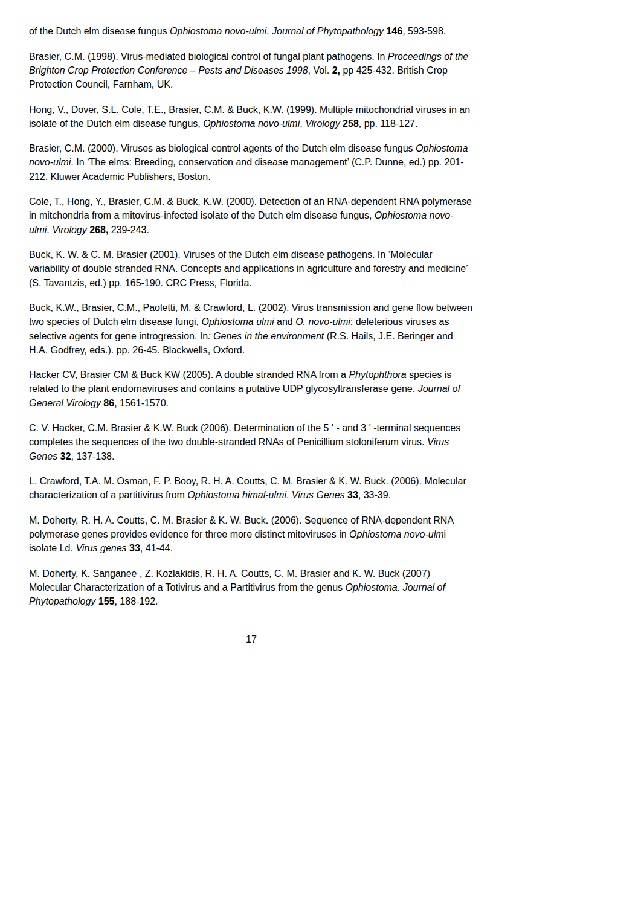of the Dutch elm disease fungus Ophiostoma novo-ulmi. Journal of Phytopathology 146, 593-598.
Brasier, C.M. (1998). Virus-mediated biological control of fungal plant pathogens. In Proceedings of the Brighton Crop Protection Conference – Pests and Diseases 1998, Vol. 2, pp 425-432. British Crop Protection Council, Farnham, UK.
Hong, V., Dover, S.L. Cole, T.E., Brasier, C.M. & Buck, K.W. (1999). Multiple mitochondrial viruses in an isolate of the Dutch elm disease fungus, Ophiostoma novo-ulmi. Virology 258, pp. 118-127.
Brasier, C.M. (2000). Viruses as biological control agents of the Dutch elm disease fungus Ophiostoma novo-ulmi. In ‘The elms: Breeding, conservation and disease management’ (C.P. Dunne, ed.) pp. 201-212. Kluwer Academic Publishers, Boston.
Cole, T., Hong, Y., Brasier, C.M. & Buck, K.W. (2000). Detection of an RNA-dependent RNA polymerase in mitchondria from a mitovirus-infected isolate of the Dutch elm disease fungus, Ophiostoma novo-ulmi. Virology 268, 239-243.
Buck, K. W. & C. M. Brasier (2001). Viruses of the Dutch elm disease pathogens. In ‘Molecular variability of double stranded RNA. Concepts and applications in agriculture and forestry and medicine’ (S. Tavantzis, ed.) pp. 165-190. CRC Press, Florida.
Buck, K.W., Brasier, C.M., Paoletti, M. & Crawford, L. (2002). Virus transmission and gene flow between two species of Dutch elm disease fungi, Ophiostoma ulmi and O. novo-ulmi: deleterious viruses as selective agents for gene introgression. In: Genes in the environment (R.S. Hails, J.E. Beringer and H.A. Godfrey, eds.). pp. 26-45. Blackwells, Oxford.
Hacker CV, Brasier CM & Buck KW (2005). A double stranded RNA from a Phytophthora species is related to the plant endornaviruses and contains a putative UDP glycosyltransferase gene. Journal of General Virology 86, 1561-1570.
C. V. Hacker, C.M. Brasier & K.W. Buck (2006). Determination of the 5 ' - and 3 ' -terminal sequences completes the sequences of the two double-stranded RNAs of Penicillium stoloniferum virus. Virus Genes 32, 137-138.
L. Crawford, T.A. M. Osman, F. P. Booy, R. H. A. Coutts, C. M. Brasier & K. W. Buck. (2006). Molecular characterization of a partitivirus from Ophiostoma himal-ulmi. Virus Genes 33, 33-39.
M. Doherty, R. H. A. Coutts, C. M. Brasier & K. W. Buck. (2006). Sequence of RNA-dependent RNA polymerase genes provides evidence for three more distinct mitoviruses in Ophiostoma novo-ulmi isolate Ld. Virus genes 33, 41-44.
M. Doherty, K. Sanganee , Z. Kozlakidis, R. H. A. Coutts, C. M. Brasier and K. W. Buck (2007) Molecular Characterization of a Totivirus and a Partitivirus from the genus Ophiostoma. Journal of Phytopathology 155, 188-192.
17